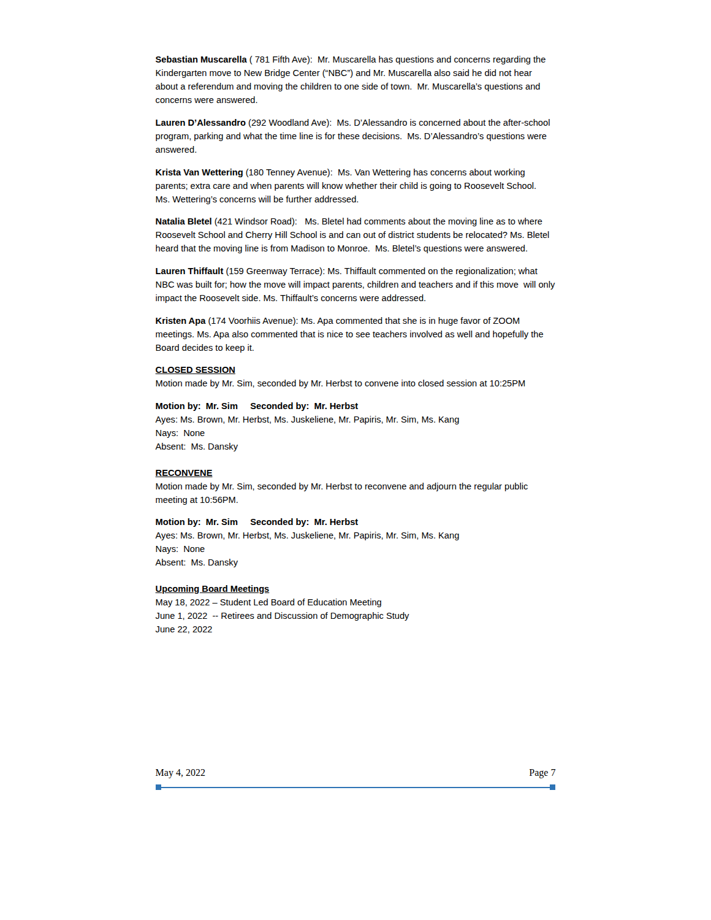Sebastian Muscarella ( 781 Fifth Ave): Mr. Muscarella has questions and concerns regarding the Kindergarten move to New Bridge Center (“NBC”) and Mr. Muscarella also said he did not hear about a referendum and moving the children to one side of town. Mr. Muscarella’s questions and concerns were answered.
Lauren D’Alessandro (292 Woodland Ave): Ms. D’Alessandro is concerned about the after-school program, parking and what the time line is for these decisions. Ms. D’Alessandro’s questions were answered.
Krista Van Wettering (180 Tenney Avenue): Ms. Van Wettering has concerns about working parents; extra care and when parents will know whether their child is going to Roosevelt School. Ms. Wettering’s concerns will be further addressed.
Natalia Bletel (421 Windsor Road): Ms. Bletel had comments about the moving line as to where Roosevelt School and Cherry Hill School is and can out of district students be relocated? Ms. Bletel heard that the moving line is from Madison to Monroe. Ms. Bletel’s questions were answered.
Lauren Thiffault (159 Greenway Terrace): Ms. Thiffault commented on the regionalization; what NBC was built for; how the move will impact parents, children and teachers and if this move will only impact the Roosevelt side. Ms. Thiffault’s concerns were addressed.
Kristen Apa (174 Voorhiis Avenue): Ms. Apa commented that she is in huge favor of ZOOM meetings. Ms. Apa also commented that is nice to see teachers involved as well and hopefully the Board decides to keep it.
CLOSED SESSION
Motion made by Mr. Sim, seconded by Mr. Herbst to convene into closed session at 10:25PM
Motion by: Mr. Sim Seconded by: Mr. Herbst
Ayes: Ms. Brown, Mr. Herbst, Ms. Juskeliene, Mr. Papiris, Mr. Sim, Ms. Kang
Nays: None
Absent: Ms. Dansky
RECONVENE
Motion made by Mr. Sim, seconded by Mr. Herbst to reconvene and adjourn the regular public meeting at 10:56PM.
Motion by: Mr. Sim Seconded by: Mr. Herbst
Ayes: Ms. Brown, Mr. Herbst, Ms. Juskeliene, Mr. Papiris, Mr. Sim, Ms. Kang
Nays: None
Absent: Ms. Dansky
Upcoming Board Meetings
May 18, 2022 – Student Led Board of Education Meeting
June 1, 2022 -- Retirees and Discussion of Demographic Study
June 22, 2022
May 4, 2022 Page 7